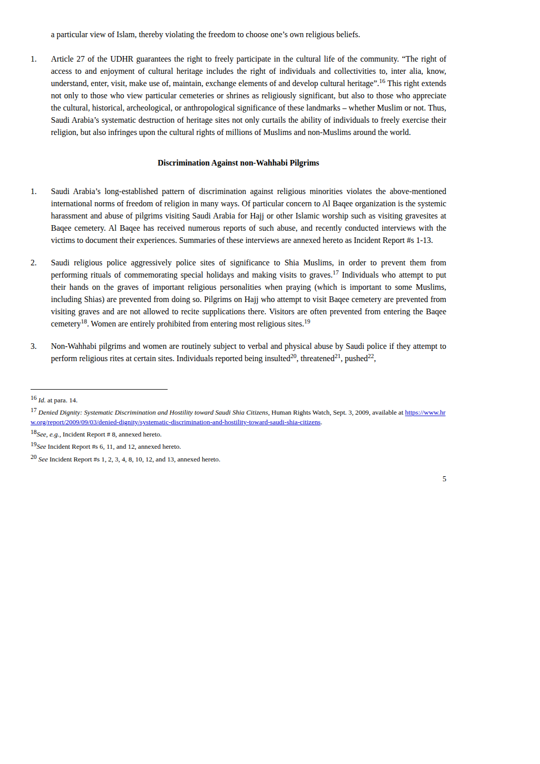a particular view of Islam, thereby violating the freedom to choose one’s own religious beliefs.
Article 27 of the UDHR guarantees the right to freely participate in the cultural life of the community. “The right of access to and enjoyment of cultural heritage includes the right of individuals and collectivities to, inter alia, know, understand, enter, visit, make use of, maintain, exchange elements of and develop cultural heritage”.16 This right extends not only to those who view particular cemeteries or shrines as religiously significant, but also to those who appreciate the cultural, historical, archeological, or anthropological significance of these landmarks – whether Muslim or not. Thus, Saudi Arabia’s systematic destruction of heritage sites not only curtails the ability of individuals to freely exercise their religion, but also infringes upon the cultural rights of millions of Muslims and non-Muslims around the world.
Discrimination Against non-Wahhabi Pilgrims
Saudi Arabia’s long-established pattern of discrimination against religious minorities violates the above-mentioned international norms of freedom of religion in many ways. Of particular concern to Al Baqee organization is the systemic harassment and abuse of pilgrims visiting Saudi Arabia for Hajj or other Islamic worship such as visiting gravesites at Baqee cemetery. Al Baqee has received numerous reports of such abuse, and recently conducted interviews with the victims to document their experiences. Summaries of these interviews are annexed hereto as Incident Report #s 1-13.
Saudi religious police aggressively police sites of significance to Shia Muslims, in order to prevent them from performing rituals of commemorating special holidays and making visits to graves.17 Individuals who attempt to put their hands on the graves of important religious personalities when praying (which is important to some Muslims, including Shias) are prevented from doing so. Pilgrims on Hajj who attempt to visit Baqee cemetery are prevented from visiting graves and are not allowed to recite supplications there. Visitors are often prevented from entering the Baqee cemetery18. Women are entirely prohibited from entering most religious sites.19
Non-Wahhabi pilgrims and women are routinely subject to verbal and physical abuse by Saudi police if they attempt to perform religious rites at certain sites. Individuals reported being insulted20, threatened21, pushed22,
16 Id. at para. 14.
17 Denied Dignity: Systematic Discrimination and Hostility toward Saudi Shia Citizens, Human Rights Watch, Sept. 3, 2009, available at https://www.hrw.org/report/2009/09/03/denied-dignity/systematic-discrimination-and-hostility-toward-saudi-shia-citizens.
18 See, e.g., Incident Report # 8, annexed hereto.
19 See Incident Report #s 6, 11, and 12, annexed hereto.
20 See Incident Report #s 1, 2, 3, 4, 8, 10, 12, and 13, annexed hereto.
5